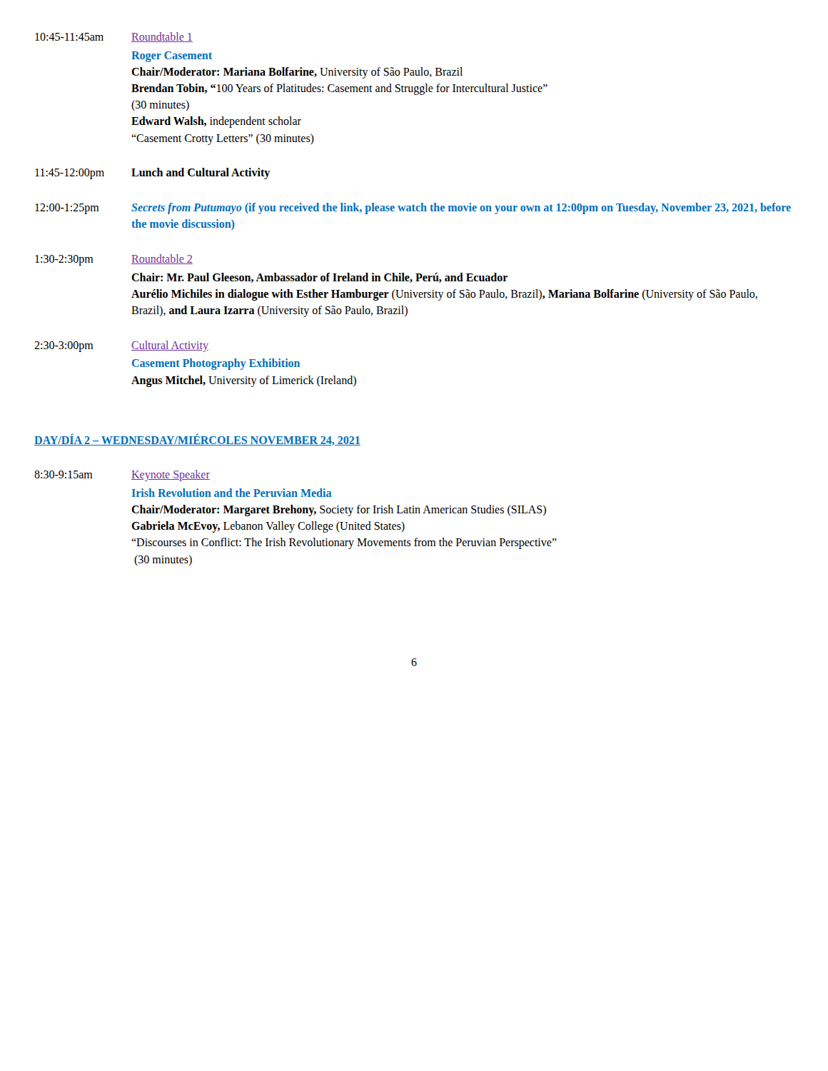| 10:45-11:45am | Roundtable 1 Roger Casement Chair/Moderator: Mariana Bolfarine, University of São Paulo, Brazil Brendan Tobin, “ 100 Years of Platitudes: Casement and Struggle for Intercultural Justice” (30 minutes) Edward Walsh, independent scholar “Casement Crotty Letters” (30 minutes) |
| 11:45-12:00pm | Lunch and Cultural Activity |
| 12:00-1:25pm | Secrets from Putumayo (if you received the link, please watch the movie on your own at 12:00pm on Tuesday, November 23, 2021, before the movie discussion) |
| 1:30-2:30pm | Roundtable 2 Chair: Mr. Paul Gleeson, Ambassador of Ireland in Chile, Perú, and Ecuador Aurélio Michiles in dialogue with Esther Hamburger (University of São Paulo, Brazil) , Mariana Bolfarine (University of São Paulo, Brazil), and Laura Izarra (University of São Paulo, Brazil) |
| 2:30-3:00pm | Cultural Activity Casement Photography Exhibition Angus Mitchel, University of Limerick (Ireland) |
DAY/DÍA 2 – WEDNESDAY/MIÉRCOLES NOVEMBER 24, 2021
| 8:30-9:15am | Keynote Speaker Irish Revolution and the Peruvian Media Chair/Moderator: Margaret Brehony, Society for Irish Latin American Studies (SILAS) Gabriela McEvoy, Lebanon Valley College (United States) “Discourses in Conflict: The Irish Revolutionary Movements from the Peruvian Perspective” (30 minutes) |
6